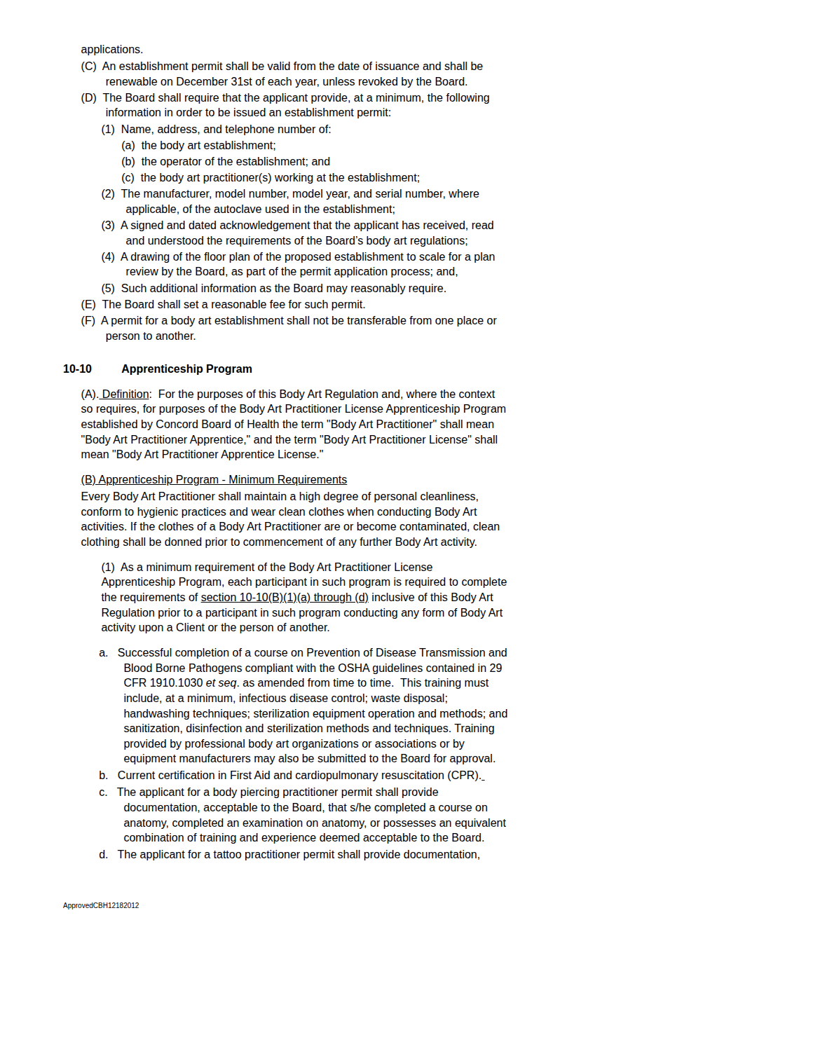applications.
(C) An establishment permit shall be valid from the date of issuance and shall be renewable on December 31st of each year, unless revoked by the Board.
(D) The Board shall require that the applicant provide, at a minimum, the following information in order to be issued an establishment permit:
(1) Name, address, and telephone number of:
(a) the body art establishment;
(b) the operator of the establishment; and
(c) the body art practitioner(s) working at the establishment;
(2) The manufacturer, model number, model year, and serial number, where applicable, of the autoclave used in the establishment;
(3) A signed and dated acknowledgement that the applicant has received, read and understood the requirements of the Board’s body art regulations;
(4) A drawing of the floor plan of the proposed establishment to scale for a plan review by the Board, as part of the permit application process; and,
(5) Such additional information as the Board may reasonably require.
(E) The Board shall set a reasonable fee for such permit.
(F) A permit for a body art establishment shall not be transferable from one place or person to another.
10-10 Apprenticeship Program
(A). Definition: For the purposes of this Body Art Regulation and, where the context so requires, for purposes of the Body Art Practitioner License Apprenticeship Program established by Concord Board of Health the term "Body Art Practitioner" shall mean "Body Art Practitioner Apprentice," and the term "Body Art Practitioner License" shall mean "Body Art Practitioner Apprentice License."
(B) Apprenticeship Program - Minimum Requirements
Every Body Art Practitioner shall maintain a high degree of personal cleanliness, conform to hygienic practices and wear clean clothes when conducting Body Art activities. If the clothes of a Body Art Practitioner are or become contaminated, clean clothing shall be donned prior to commencement of any further Body Art activity.
(1) As a minimum requirement of the Body Art Practitioner License Apprenticeship Program, each participant in such program is required to complete the requirements of section 10-10(B)(1)(a) through (d) inclusive of this Body Art Regulation prior to a participant in such program conducting any form of Body Art activity upon a Client or the person of another.
a. Successful completion of a course on Prevention of Disease Transmission and Blood Borne Pathogens compliant with the OSHA guidelines contained in 29 CFR 1910.1030 et seq. as amended from time to time. This training must include, at a minimum, infectious disease control; waste disposal; handwashing techniques; sterilization equipment operation and methods; and sanitization, disinfection and sterilization methods and techniques. Training provided by professional body art organizations or associations or by equipment manufacturers may also be submitted to the Board for approval.
b. Current certification in First Aid and cardiopulmonary resuscitation (CPR).
c. The applicant for a body piercing practitioner permit shall provide documentation, acceptable to the Board, that s/he completed a course on anatomy, completed an examination on anatomy, or possesses an equivalent combination of training and experience deemed acceptable to the Board.
d. The applicant for a tattoo practitioner permit shall provide documentation,
ApprovedCBH12182012